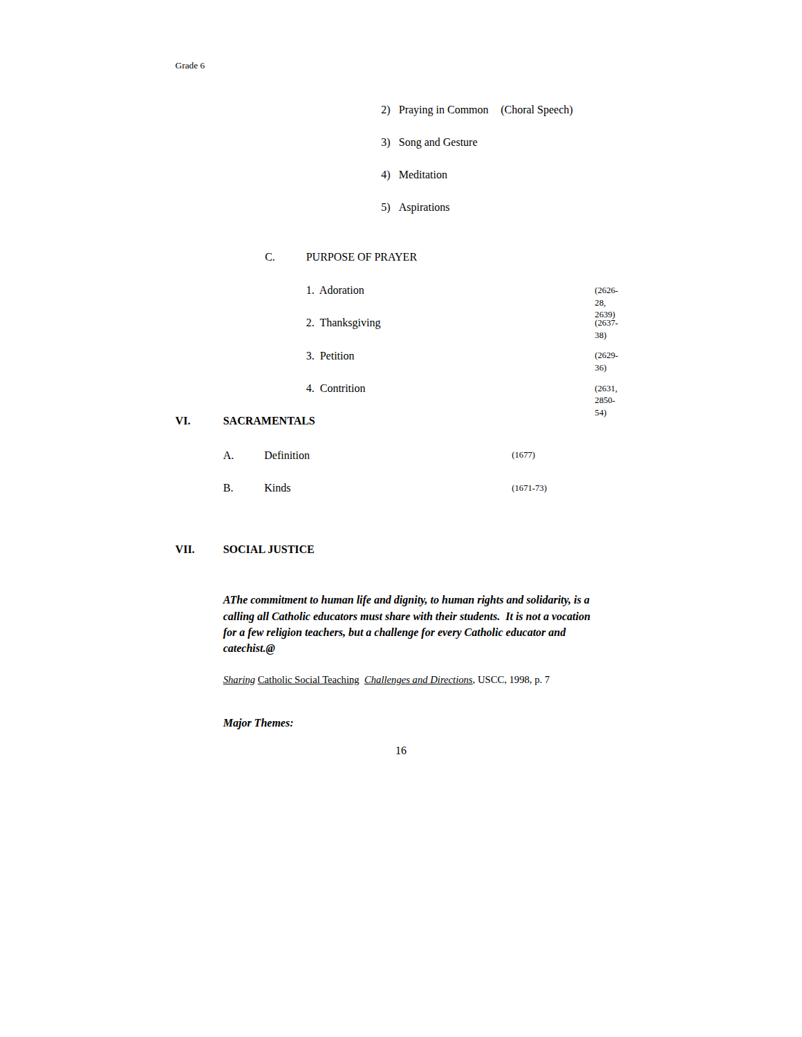Grade 6
2) Praying in Common(Choral Speech)
3) Song and Gesture
4) Meditation
5) Aspirations
C. PURPOSE OF PRAYER
1. Adoration(2626-28, 2639)
2. Thanksgiving(2637-38)
3. Petition(2629-36)
4. Contrition(2631, 2850-54)
VI. SACRAMENTALS
A. Definition(1677)
B. Kinds(1671-73)
VII. SOCIAL JUSTICE
AThe commitment to human life and dignity, to human rights and solidarity, is a calling all Catholic educators must share with their students. It is not a vocation for a few religion teachers, but a challenge for every Catholic educator and catechist.@
Sharing Catholic Social Teaching Challenges and Directions, USCC, 1998, p. 7
Major Themes:
16